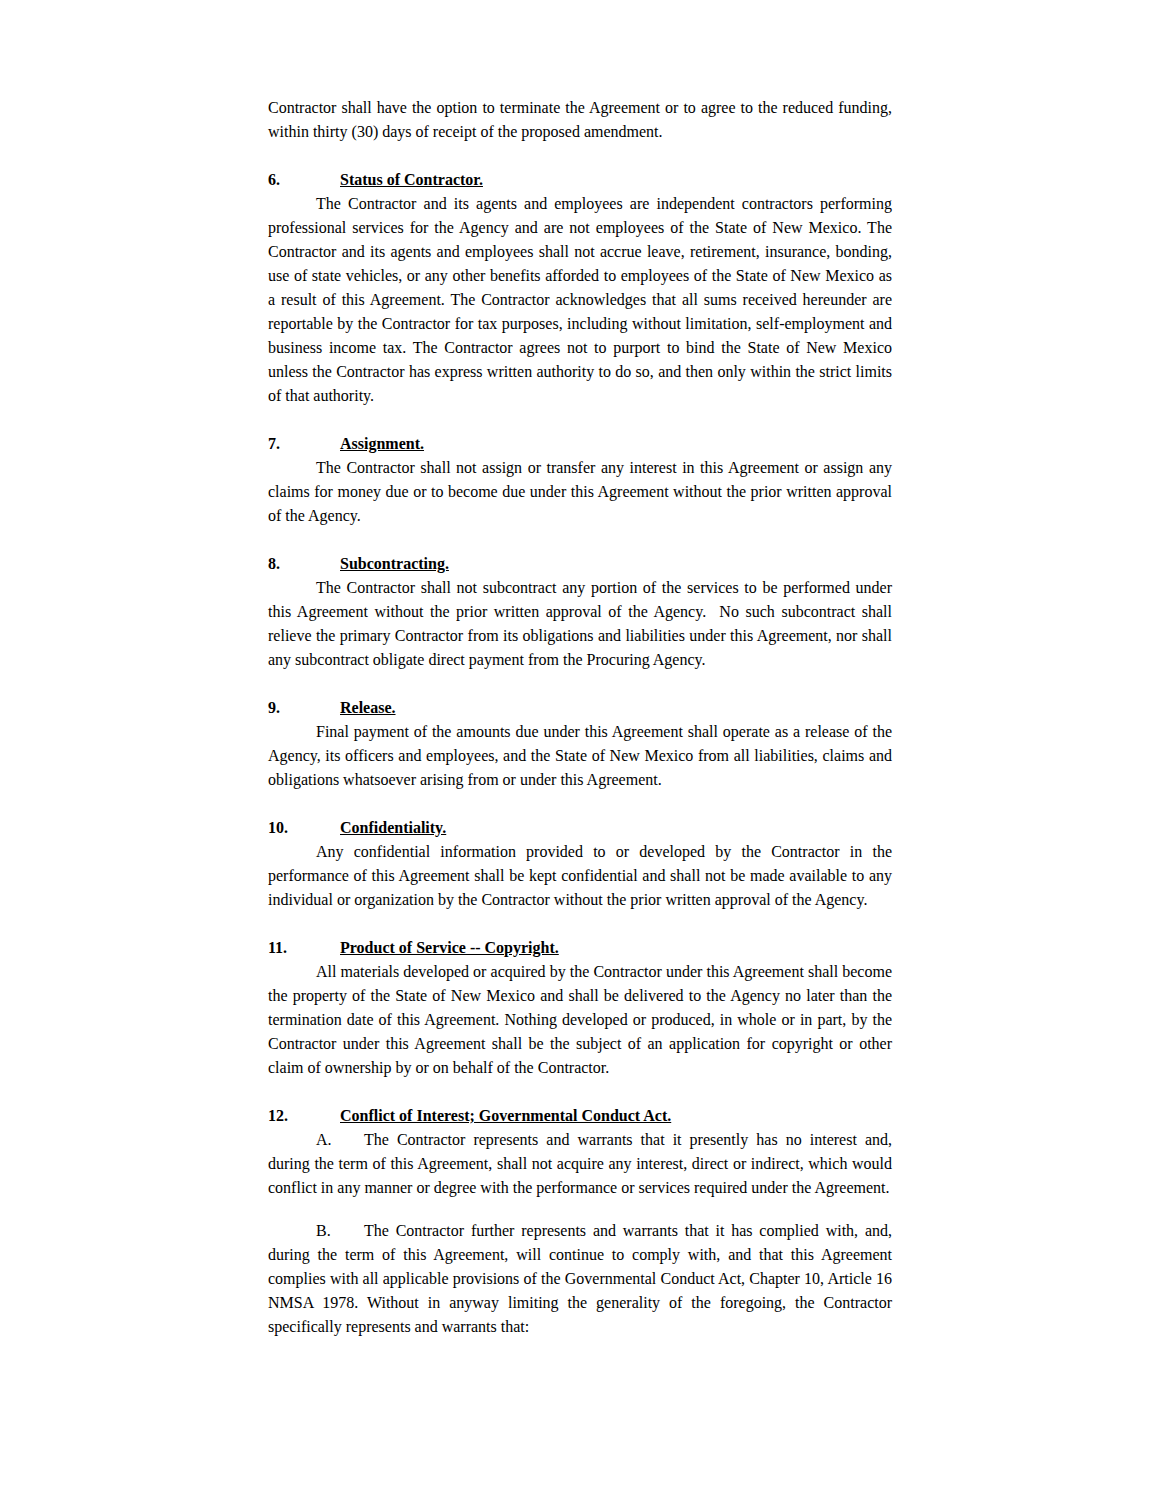Contractor shall have the option to terminate the Agreement or to agree to the reduced funding, within thirty (30) days of receipt of the proposed amendment.
6. Status of Contractor.
The Contractor and its agents and employees are independent contractors performing professional services for the Agency and are not employees of the State of New Mexico. The Contractor and its agents and employees shall not accrue leave, retirement, insurance, bonding, use of state vehicles, or any other benefits afforded to employees of the State of New Mexico as a result of this Agreement. The Contractor acknowledges that all sums received hereunder are reportable by the Contractor for tax purposes, including without limitation, self-employment and business income tax. The Contractor agrees not to purport to bind the State of New Mexico unless the Contractor has express written authority to do so, and then only within the strict limits of that authority.
7. Assignment.
The Contractor shall not assign or transfer any interest in this Agreement or assign any claims for money due or to become due under this Agreement without the prior written approval of the Agency.
8. Subcontracting.
The Contractor shall not subcontract any portion of the services to be performed under this Agreement without the prior written approval of the Agency. No such subcontract shall relieve the primary Contractor from its obligations and liabilities under this Agreement, nor shall any subcontract obligate direct payment from the Procuring Agency.
9. Release.
Final payment of the amounts due under this Agreement shall operate as a release of the Agency, its officers and employees, and the State of New Mexico from all liabilities, claims and obligations whatsoever arising from or under this Agreement.
10. Confidentiality.
Any confidential information provided to or developed by the Contractor in the performance of this Agreement shall be kept confidential and shall not be made available to any individual or organization by the Contractor without the prior written approval of the Agency.
11. Product of Service -- Copyright.
All materials developed or acquired by the Contractor under this Agreement shall become the property of the State of New Mexico and shall be delivered to the Agency no later than the termination date of this Agreement. Nothing developed or produced, in whole or in part, by the Contractor under this Agreement shall be the subject of an application for copyright or other claim of ownership by or on behalf of the Contractor.
12. Conflict of Interest; Governmental Conduct Act.
A. The Contractor represents and warrants that it presently has no interest and, during the term of this Agreement, shall not acquire any interest, direct or indirect, which would conflict in any manner or degree with the performance or services required under the Agreement.
B. The Contractor further represents and warrants that it has complied with, and, during the term of this Agreement, will continue to comply with, and that this Agreement complies with all applicable provisions of the Governmental Conduct Act, Chapter 10, Article 16 NMSA 1978. Without in anyway limiting the generality of the foregoing, the Contractor specifically represents and warrants that: